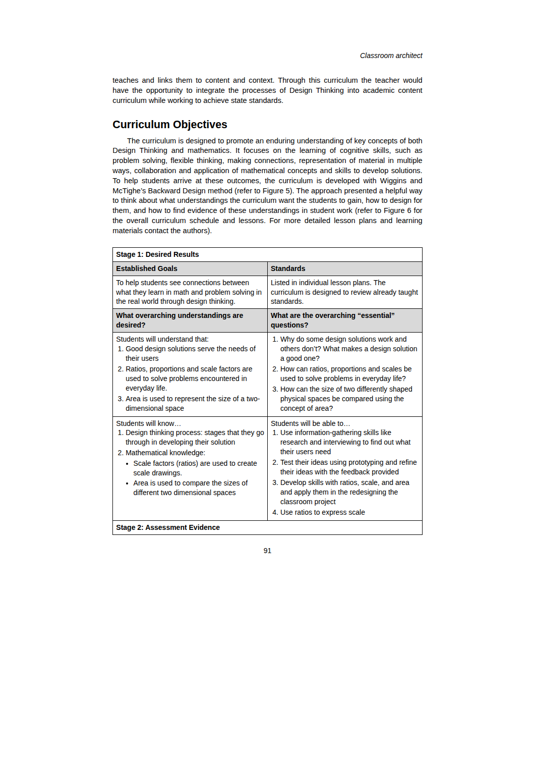Classroom architect
teaches and links them to content and context. Through this curriculum the teacher would have the opportunity to integrate the processes of Design Thinking into academic content curriculum while working to achieve state standards.
Curriculum Objectives
The curriculum is designed to promote an enduring understanding of key concepts of both Design Thinking and mathematics. It focuses on the learning of cognitive skills, such as problem solving, flexible thinking, making connections, representation of material in multiple ways, collaboration and application of mathematical concepts and skills to develop solutions. To help students arrive at these outcomes, the curriculum is developed with Wiggins and McTighe’s Backward Design method (refer to Figure 5). The approach presented a helpful way to think about what understandings the curriculum want the students to gain, how to design for them, and how to find evidence of these understandings in student work (refer to Figure 6 for the overall curriculum schedule and lessons. For more detailed lesson plans and learning materials contact the authors).
| Stage 1: Desired Results |
| Established Goals | Standards |
| To help students see connections between what they learn in math and problem solving in the real world through design thinking. | Listed in individual lesson plans. The curriculum is designed to review already taught standards. |
| What overarching understandings are desired? | What are the overarching “essential” questions? |
| Students will understand that: Good design solutions serve the needs of their users Ratios, proportions and scale factors are used to solve problems encountered in everyday life. Area is used to represent the size of a two-dimensional space | Why do some design solutions work and others don’t? What makes a design solution a good one? How can ratios, proportions and scales be used to solve problems in everyday life? How can the size of two differently shaped physical spaces be compared using the concept of area? |
| Students will know… Design thinking process: stages that they go through in developing their solution Mathematical knowledge: Scale factors (ratios) are used to create scale drawings. Area is used to compare the sizes of different two dimensional spaces | Students will be able to… Use information-gathering skills like research and interviewing to find out what their users need Test their ideas using prototyping and refine their ideas with the feedback provided Develop skills with ratios, scale, and area and apply them in the redesigning the classroom project Use ratios to express scale |
| Stage 2: Assessment Evidence |
91